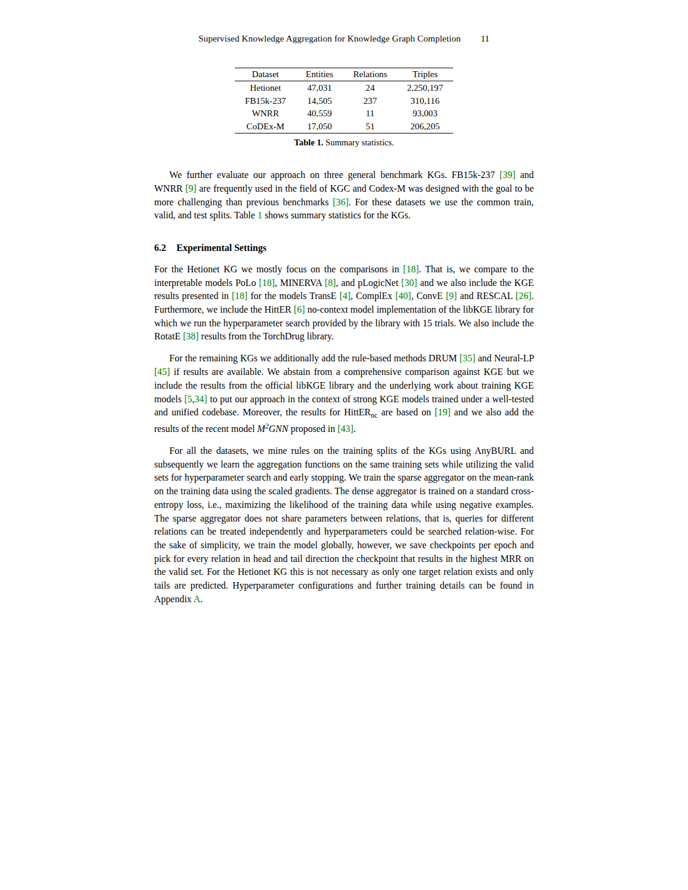Supervised Knowledge Aggregation for Knowledge Graph Completion11
| Dataset | Entities | Relations | Triples |
| --- | --- | --- | --- |
| Hetionet | 47,031 | 24 | 2,250,197 |
| FB15k-237 | 14,505 | 237 | 310,116 |
| WNRR | 40,559 | 11 | 93,003 |
| CoDEx-M | 17,050 | 51 | 206,205 |
Table 1. Summary statistics.
We further evaluate our approach on three general benchmark KGs. FB15k-237 [39] and WNRR [9] are frequently used in the field of KGC and Codex-M was designed with the goal to be more challenging than previous benchmarks [36]. For these datasets we use the common train, valid, and test splits. Table 1 shows summary statistics for the KGs.
6.2 Experimental Settings
For the Hetionet KG we mostly focus on the comparisons in [18]. That is, we compare to the interpretable models PoLo [18], MINERVA [8], and pLogicNet [30] and we also include the KGE results presented in [18] for the models TransE [4], ComplEx [40], ConvE [9] and RESCAL [26]. Furthermore, we include the HittER [6] no-context model implementation of the libKGE library for which we run the hyperparameter search provided by the library with 15 trials. We also include the RotatE [38] results from the TorchDrug library.
For the remaining KGs we additionally add the rule-based methods DRUM [35] and Neural-LP [45] if results are available. We abstain from a comprehensive comparison against KGE but we include the results from the official libKGE library and the underlying work about training KGE models [5,34] to put our approach in the context of strong KGE models trained under a well-tested and unified codebase. Moreover, the results for HittERnc are based on [19] and we also add the results of the recent model M2GNN proposed in [43].
For all the datasets, we mine rules on the training splits of the KGs using AnyBURL and subsequently we learn the aggregation functions on the same training sets while utilizing the valid sets for hyperparameter search and early stopping. We train the sparse aggregator on the mean-rank on the training data using the scaled gradients. The dense aggregator is trained on a standard cross-entropy loss, i.e., maximizing the likelihood of the training data while using negative examples. The sparse aggregator does not share parameters between relations, that is, queries for different relations can be treated independently and hyperparameters could be searched relation-wise. For the sake of simplicity, we train the model globally, however, we save checkpoints per epoch and pick for every relation in head and tail direction the checkpoint that results in the highest MRR on the valid set. For the Hetionet KG this is not necessary as only one target relation exists and only tails are predicted. Hyperparameter configurations and further training details can be found in Appendix A.